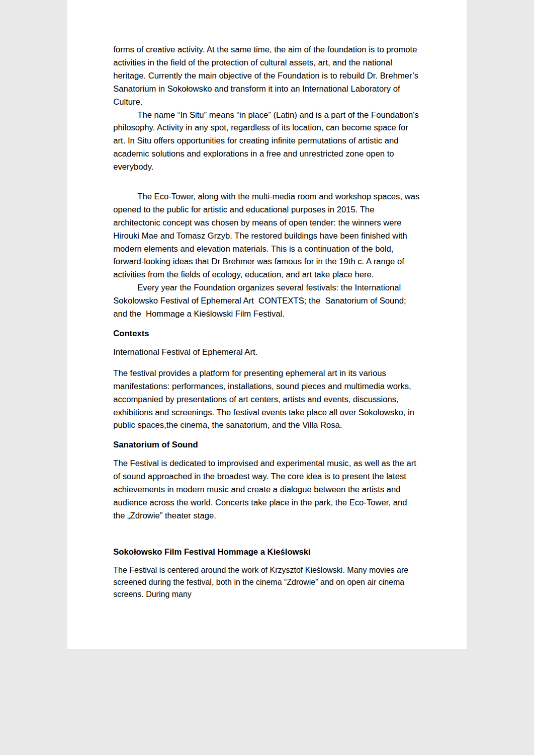forms of creative activity. At the same time, the aim of the foundation is to promote activities in the field of the protection of cultural assets, art, and the national heritage. Currently the main objective of the Foundation is to rebuild Dr. Brehmer’s Sanatorium in Sokołowsko and transform it into an International Laboratory of Culture.
The name “In Situ” means “in place” (Latin) and is a part of the Foundation's philosophy. Activity in any spot, regardless of its location, can become space for art. In Situ offers opportunities for creating infinite permutations of artistic and academic solutions and explorations in a free and unrestricted zone open to everybody.
The Eco-Tower, along with the multi-media room and workshop spaces, was opened to the public for artistic and educational purposes in 2015. The architectonic concept was chosen by means of open tender: the winners were Hirouki Mae and Tomasz Grzyb. The restored buildings have been finished with modern elements and elevation materials. This is a continuation of the bold, forward-looking ideas that Dr Brehmer was famous for in the 19th c. A range of activities from the fields of ecology, education, and art take place here.
Every year the Foundation organizes several festivals: the International Sokolowsko Festival of Ephemeral Art CONTEXTS; the Sanatorium of Sound; and the Hommage a Kieślowski Film Festival.
Contexts
International Festival of Ephemeral Art.
The festival provides a platform for presenting ephemeral art in its various manifestations: performances, installations, sound pieces and multimedia works, accompanied by presentations of art centers, artists and events, discussions, exhibitions and screenings. The festival events take place all over Sokolowsko, in public spaces,the cinema, the sanatorium, and the Villa Rosa.
Sanatorium of Sound
The Festival is dedicated to improvised and experimental music, as well as the art of sound approached in the broadest way. The core idea is to present the latest achievements in modern music and create a dialogue between the artists and audience across the world. Concerts take place in the park, the Eco-Tower, and the „Zdrowie” theater stage.
Sokołowsko Film Festival Hommage a Kieślowski
The Festival is centered around the work of Krzysztof Kieślowski. Many movies are screened during the festival, both in the cinema “Zdrowie” and on open air cinema screens. During many